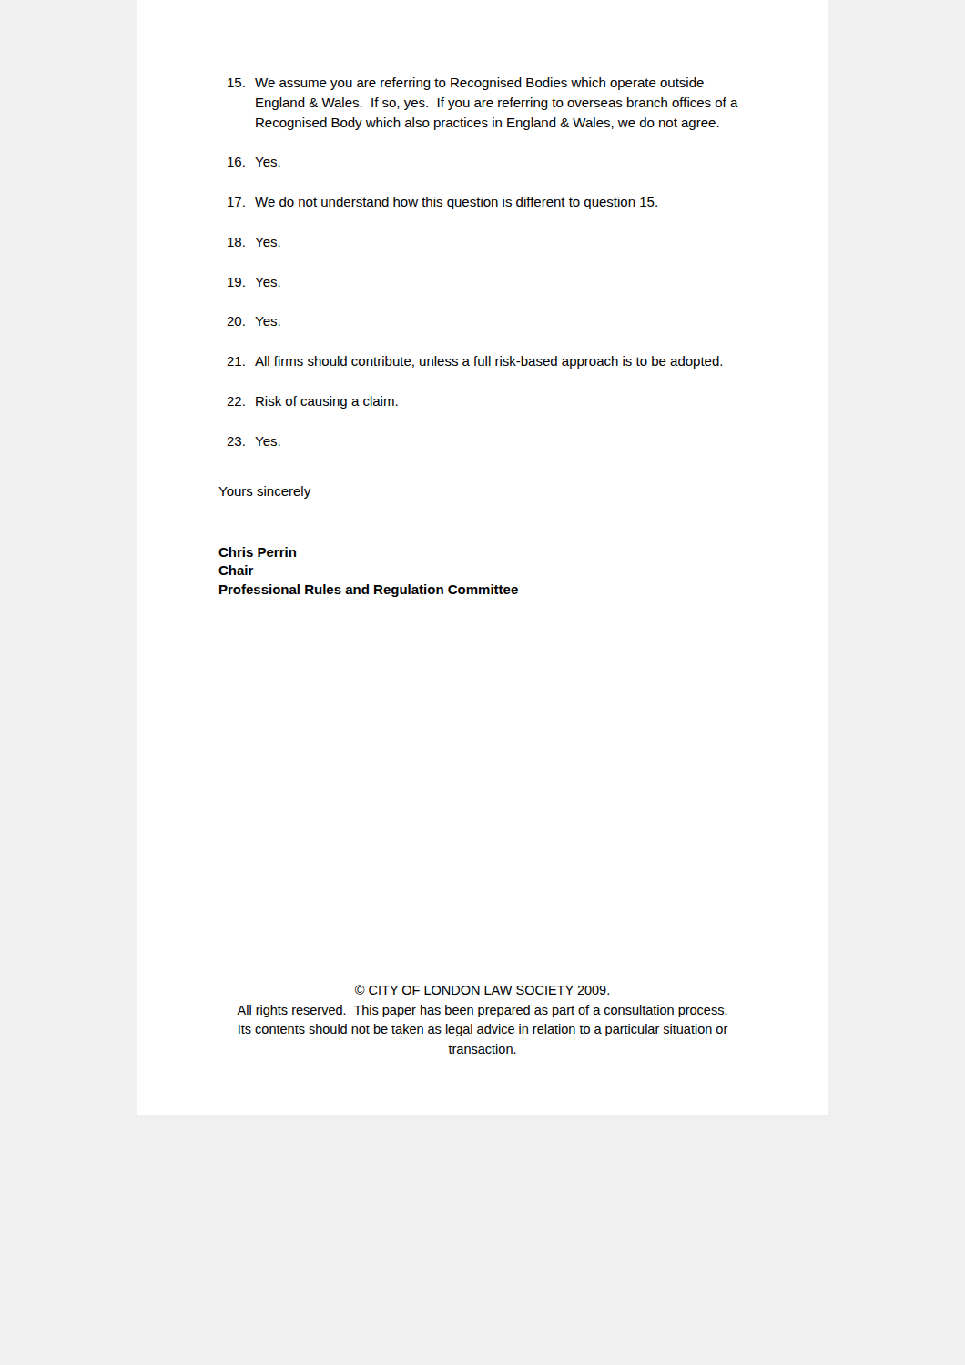We assume you are referring to Recognised Bodies which operate outside England & Wales. If so, yes. If you are referring to overseas branch offices of a Recognised Body which also practices in England & Wales, we do not agree.
Yes.
We do not understand how this question is different to question 15.
Yes.
Yes.
Yes.
All firms should contribute, unless a full risk-based approach is to be adopted.
Risk of causing a claim.
Yes.
Yours sincerely
Chris Perrin
Chair
Professional Rules and Regulation Committee
© CITY OF LONDON LAW SOCIETY 2009.
All rights reserved. This paper has been prepared as part of a consultation process.
Its contents should not be taken as legal advice in relation to a particular situation or transaction.